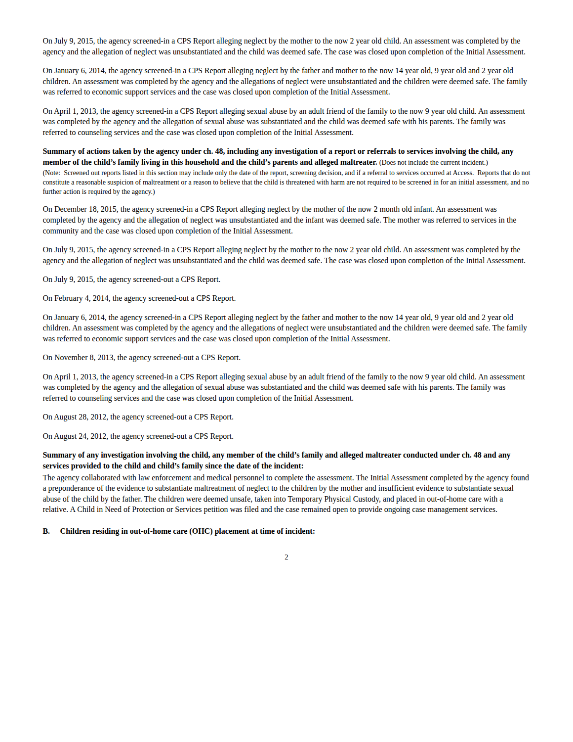On July 9, 2015, the agency screened-in a CPS Report alleging neglect by the mother to the now 2 year old child. An assessment was completed by the agency and the allegation of neglect was unsubstantiated and the child was deemed safe. The case was closed upon completion of the Initial Assessment.
On January 6, 2014, the agency screened-in a CPS Report alleging neglect by the father and mother to the now 14 year old, 9 year old and 2 year old children. An assessment was completed by the agency and the allegations of neglect were unsubstantiated and the children were deemed safe. The family was referred to economic support services and the case was closed upon completion of the Initial Assessment.
On April 1, 2013, the agency screened-in a CPS Report alleging sexual abuse by an adult friend of the family to the now 9 year old child. An assessment was completed by the agency and the allegation of sexual abuse was substantiated and the child was deemed safe with his parents. The family was referred to counseling services and the case was closed upon completion of the Initial Assessment.
Summary of actions taken by the agency under ch. 48, including any investigation of a report or referrals to services involving the child, any member of the child’s family living in this household and the child’s parents and alleged maltreater. (Does not include the current incident.)
(Note: Screened out reports listed in this section may include only the date of the report, screening decision, and if a referral to services occurred at Access. Reports that do not constitute a reasonable suspicion of maltreatment or a reason to believe that the child is threatened with harm are not required to be screened in for an initial assessment, and no further action is required by the agency.)
On December 18, 2015, the agency screened-in a CPS Report alleging neglect by the mother of the now 2 month old infant. An assessment was completed by the agency and the allegation of neglect was unsubstantiated and the infant was deemed safe. The mother was referred to services in the community and the case was closed upon completion of the Initial Assessment.
On July 9, 2015, the agency screened-in a CPS Report alleging neglect by the mother to the now 2 year old child. An assessment was completed by the agency and the allegation of neglect was unsubstantiated and the child was deemed safe. The case was closed upon completion of the Initial Assessment.
On July 9, 2015, the agency screened-out a CPS Report.
On February 4, 2014, the agency screened-out a CPS Report.
On January 6, 2014, the agency screened-in a CPS Report alleging neglect by the father and mother to the now 14 year old, 9 year old and 2 year old children. An assessment was completed by the agency and the allegations of neglect were unsubstantiated and the children were deemed safe. The family was referred to economic support services and the case was closed upon completion of the Initial Assessment.
On November 8, 2013, the agency screened-out a CPS Report.
On April 1, 2013, the agency screened-in a CPS Report alleging sexual abuse by an adult friend of the family to the now 9 year old child. An assessment was completed by the agency and the allegation of sexual abuse was substantiated and the child was deemed safe with his parents. The family was referred to counseling services and the case was closed upon completion of the Initial Assessment.
On August 28, 2012, the agency screened-out a CPS Report.
On August 24, 2012, the agency screened-out a CPS Report.
Summary of any investigation involving the child, any member of the child’s family and alleged maltreater conducted under ch. 48 and any services provided to the child and child’s family since the date of the incident:
The agency collaborated with law enforcement and medical personnel to complete the assessment. The Initial Assessment completed by the agency found a preponderance of the evidence to substantiate maltreatment of neglect to the children by the mother and insufficient evidence to substantiate sexual abuse of the child by the father. The children were deemed unsafe, taken into Temporary Physical Custody, and placed in out-of-home care with a relative. A Child in Need of Protection or Services petition was filed and the case remained open to provide ongoing case management services.
B. Children residing in out-of-home care (OHC) placement at time of incident:
2